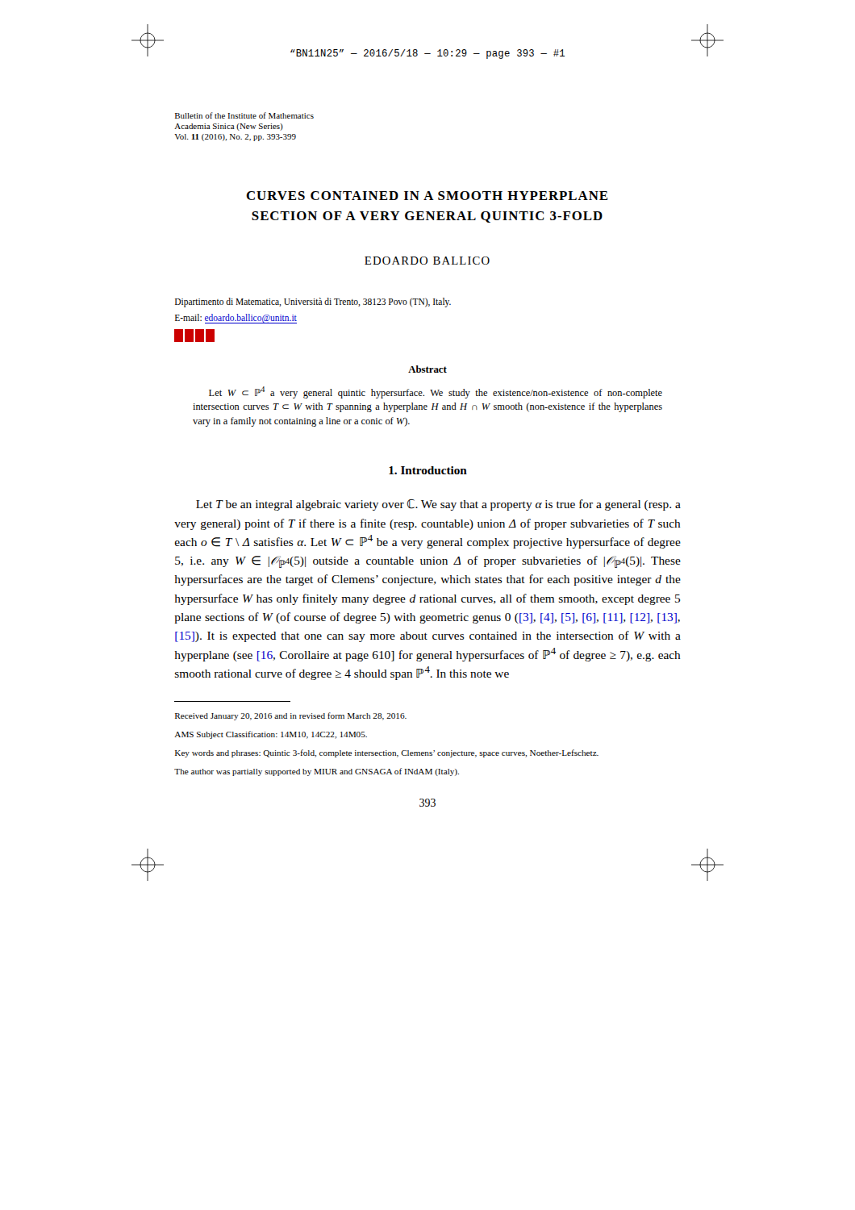“BN11N25” — 2016/5/18 — 10:29 — page 393 — #1
Bulletin of the Institute of Mathematics
Academia Sinica (New Series)
Vol. 11 (2016), No. 2, pp. 393-399
Curves contained in a smooth hyperplane
section of a very general quintic 3-fold
EDOARDO BALLICO
Dipartimento di Matematica, Università di Trento, 38123 Povo (TN), Italy.
E-mail: edoardo.ballico@unitn.it
Abstract
Let W ⊂ ℙ4 a very general quintic hypersurface. We study the existence/non-existence of non-complete intersection curves T ⊂ W with T spanning a hyperplane H and H ∩ W smooth (non-existence if the hyperplanes vary in a family not containing a line or a conic of W).
1. Introduction
Let T be an integral algebraic variety over ℂ. We say that a property α is true for a general (resp. a very general) point of T if there is a finite (resp. countable) union Δ of proper subvarieties of T such each o ∈ T \ Δ satisfies α. Let W ⊂ ℙ4 be a very general complex projective hypersurface of degree 5, i.e. any W ∈ |𝒪ℙ4(5)| outside a countable union Δ of proper subvarieties of |𝒪ℙ4(5)|. These hypersurfaces are the target of Clemens’ conjecture, which states that for each positive integer d the hypersurface W has only finitely many degree d rational curves, all of them smooth, except degree 5 plane sections of W (of course of degree 5) with geometric genus 0 ([3], [4], [5], [6], [11], [12], [13], [15]). It is expected that one can say more about curves contained in the intersection of W with a hyperplane (see [16, Corollaire at page 610] for general hypersurfaces of ℙ4 of degree ≥ 7), e.g. each smooth rational curve of degree ≥ 4 should span ℙ4. In this note we
Received January 20, 2016 and in revised form March 28, 2016.
AMS Subject Classification: 14M10, 14C22, 14M05.
Key words and phrases: Quintic 3-fold, complete intersection, Clemens’ conjecture, space curves, Noether-Lefschetz.
The author was partially supported by MIUR and GNSAGA of INdAM (Italy).
393